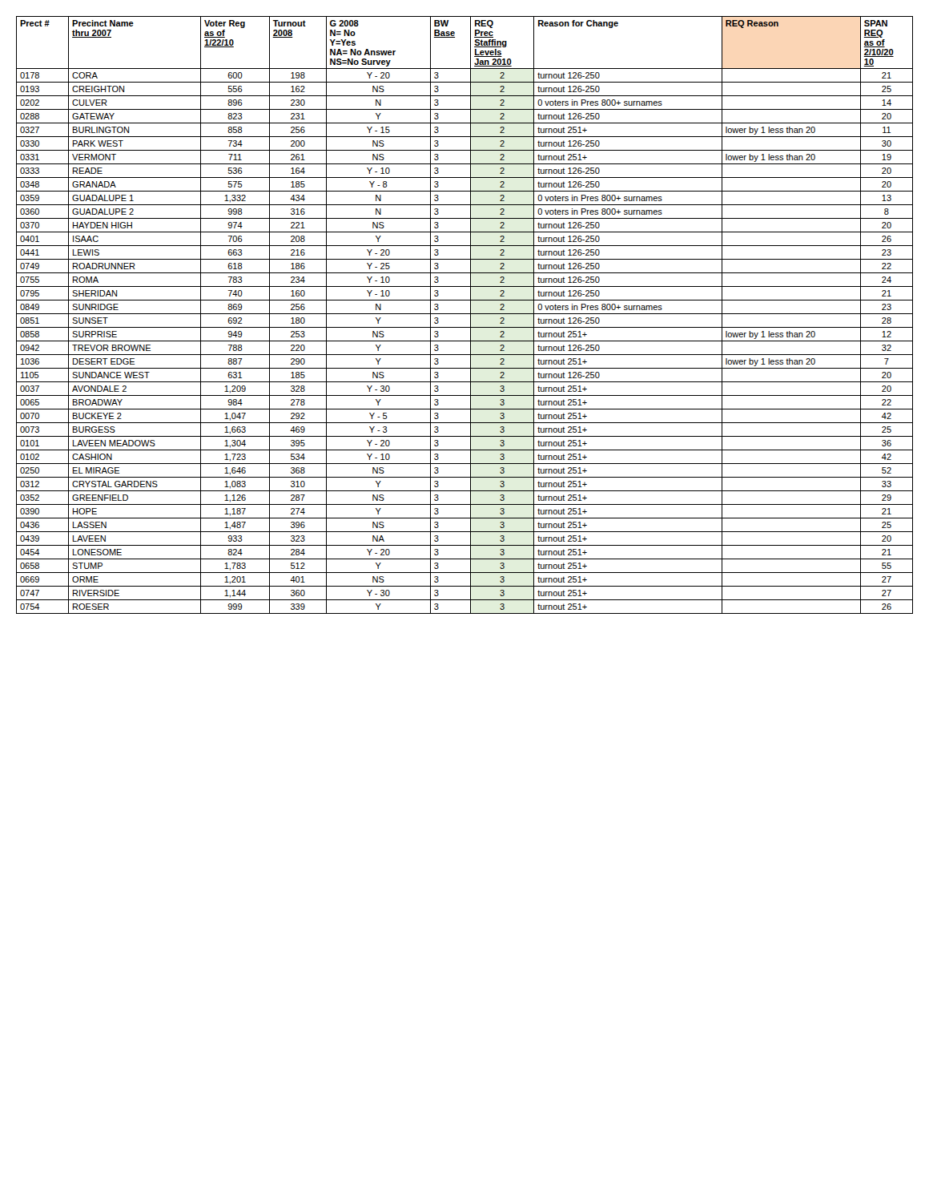| Prect # | Precinct Name thru 2007 | Voter Reg as of 1/22/10 | Turnout 2008 | G 2008 N= No Y=Yes NA= No Answer NS=No Survey | BW Base | REQ Prec Staffing Levels Jan 2010 | Reason for Change | REQ Reason | SPAN REQ as of 2/10/20 10 |
| --- | --- | --- | --- | --- | --- | --- | --- | --- | --- |
| 0178 | CORA | 600 | 198 | Y - 20 | 3 | 2 | turnout 126-250 | | 21 |
| 0193 | CREIGHTON | 556 | 162 | NS | 3 | 2 | turnout 126-250 | | 25 |
| 0202 | CULVER | 896 | 230 | N | 3 | 2 | 0 voters in Pres 800+ surnames | | 14 |
| 0288 | GATEWAY | 823 | 231 | Y | 3 | 2 | turnout 126-250 | | 20 |
| 0327 | BURLINGTON | 858 | 256 | Y - 15 | 3 | 2 | turnout 251+ | lower by 1 less than 20 | 11 |
| 0330 | PARK WEST | 734 | 200 | NS | 3 | 2 | turnout 126-250 | | 30 |
| 0331 | VERMONT | 711 | 261 | NS | 3 | 2 | turnout 251+ | lower by 1 less than 20 | 19 |
| 0333 | READE | 536 | 164 | Y - 10 | 3 | 2 | turnout 126-250 | | 20 |
| 0348 | GRANADA | 575 | 185 | Y - 8 | 3 | 2 | turnout 126-250 | | 20 |
| 0359 | GUADALUPE 1 | 1,332 | 434 | N | 3 | 2 | 0 voters in Pres 800+ surnames | | 13 |
| 0360 | GUADALUPE 2 | 998 | 316 | N | 3 | 2 | 0 voters in Pres 800+ surnames | | 8 |
| 0370 | HAYDEN HIGH | 974 | 221 | NS | 3 | 2 | turnout 126-250 | | 20 |
| 0401 | ISAAC | 706 | 208 | Y | 3 | 2 | turnout 126-250 | | 26 |
| 0441 | LEWIS | 663 | 216 | Y - 20 | 3 | 2 | turnout 126-250 | | 23 |
| 0749 | ROADRUNNER | 618 | 186 | Y - 25 | 3 | 2 | turnout 126-250 | | 22 |
| 0755 | ROMA | 783 | 234 | Y - 10 | 3 | 2 | turnout 126-250 | | 24 |
| 0795 | SHERIDAN | 740 | 160 | Y - 10 | 3 | 2 | turnout 126-250 | | 21 |
| 0849 | SUNRIDGE | 869 | 256 | N | 3 | 2 | 0 voters in Pres 800+ surnames | | 23 |
| 0851 | SUNSET | 692 | 180 | Y | 3 | 2 | turnout 126-250 | | 28 |
| 0858 | SURPRISE | 949 | 253 | NS | 3 | 2 | turnout 251+ | lower by 1 less than 20 | 12 |
| 0942 | TREVOR BROWNE | 788 | 220 | Y | 3 | 2 | turnout 126-250 | | 32 |
| 1036 | DESERT EDGE | 887 | 290 | Y | 3 | 2 | turnout 251+ | lower by 1 less than 20 | 7 |
| 1105 | SUNDANCE WEST | 631 | 185 | NS | 3 | 2 | turnout 126-250 | | 20 |
| 0037 | AVONDALE 2 | 1,209 | 328 | Y - 30 | 3 | 3 | turnout 251+ | | 20 |
| 0065 | BROADWAY | 984 | 278 | Y | 3 | 3 | turnout 251+ | | 22 |
| 0070 | BUCKEYE 2 | 1,047 | 292 | Y - 5 | 3 | 3 | turnout 251+ | | 42 |
| 0073 | BURGESS | 1,663 | 469 | Y - 3 | 3 | 3 | turnout 251+ | | 25 |
| 0101 | LAVEEN MEADOWS | 1,304 | 395 | Y - 20 | 3 | 3 | turnout 251+ | | 36 |
| 0102 | CASHION | 1,723 | 534 | Y - 10 | 3 | 3 | turnout 251+ | | 42 |
| 0250 | EL MIRAGE | 1,646 | 368 | NS | 3 | 3 | turnout 251+ | | 52 |
| 0312 | CRYSTAL GARDENS | 1,083 | 310 | Y | 3 | 3 | turnout 251+ | | 33 |
| 0352 | GREENFIELD | 1,126 | 287 | NS | 3 | 3 | turnout 251+ | | 29 |
| 0390 | HOPE | 1,187 | 274 | Y | 3 | 3 | turnout 251+ | | 21 |
| 0436 | LASSEN | 1,487 | 396 | NS | 3 | 3 | turnout 251+ | | 25 |
| 0439 | LAVEEN | 933 | 323 | NA | 3 | 3 | turnout 251+ | | 20 |
| 0454 | LONESOME | 824 | 284 | Y - 20 | 3 | 3 | turnout 251+ | | 21 |
| 0658 | STUMP | 1,783 | 512 | Y | 3 | 3 | turnout 251+ | | 55 |
| 0669 | ORME | 1,201 | 401 | NS | 3 | 3 | turnout 251+ | | 27 |
| 0747 | RIVERSIDE | 1,144 | 360 | Y - 30 | 3 | 3 | turnout 251+ | | 27 |
| 0754 | ROESER | 999 | 339 | Y | 3 | 3 | turnout 251+ | | 26 |